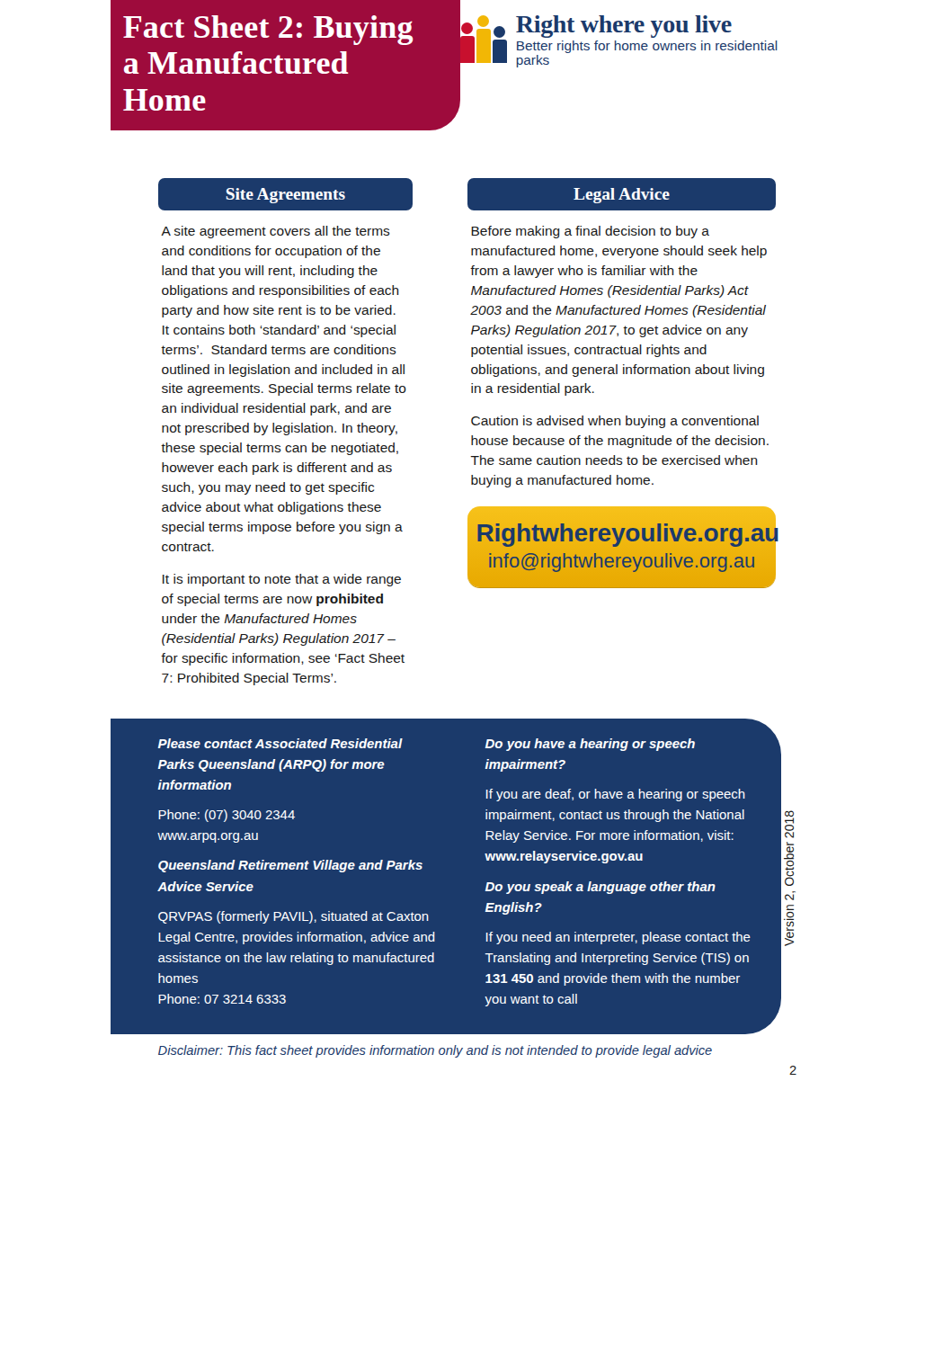Fact Sheet 2: Buying
a Manufactured Home
Right where you live
Better rights for home owners in residential parks
Site Agreements
A site agreement covers all the terms and conditions for occupation of the land that you will rent, including the obligations and responsibilities of each party and how site rent is to be varied. It contains both ‘standard’ and ‘special terms’. Standard terms are conditions outlined in legislation and included in all site agreements. Special terms relate to an individual residential park, and are not prescribed by legislation. In theory, these special terms can be negotiated, however each park is different and as such, you may need to get specific advice about what obligations these special terms impose before you sign a contract.
It is important to note that a wide range of special terms are now prohibited under the Manufactured Homes (Residential Parks) Regulation 2017 – for specific information, see ‘Fact Sheet 7: Prohibited Special Terms’.
Legal Advice
Before making a final decision to buy a manufactured home, everyone should seek help from a lawyer who is familiar with the Manufactured Homes (Residential Parks) Act 2003 and the Manufactured Homes (Residential Parks) Regulation 2017, to get advice on any potential issues, contractual rights and obligations, and general information about living in a residential park.
Caution is advised when buying a conventional house because of the magnitude of the decision. The same caution needs to be exercised when buying a manufactured home.
Rightwhereyoulive.org.au
info@rightwhereyoulive.org.au
Please contact Associated Residential Parks Queensland (ARPQ) for more information
Phone: (07) 3040 2344
www.arpq.org.au
Queensland Retirement Village and Parks Advice Service
QRVPAS (formerly PAVIL), situated at Caxton Legal Centre, provides information, advice and assistance on the law relating to manufactured homes
Phone: 07 3214 6333
Do you have a hearing or speech impairment?
If you are deaf, or have a hearing or speech impairment, contact us through the National Relay Service. For more information, visit:
www.relayservice.gov.au
Do you speak a language other than English?
If you need an interpreter, please contact the Translating and Interpreting Service (TIS) on 131 450 and provide them with the number you want to call
Version 2, October 2018
Disclaimer: This fact sheet provides information only and is not intended to provide legal advice
2